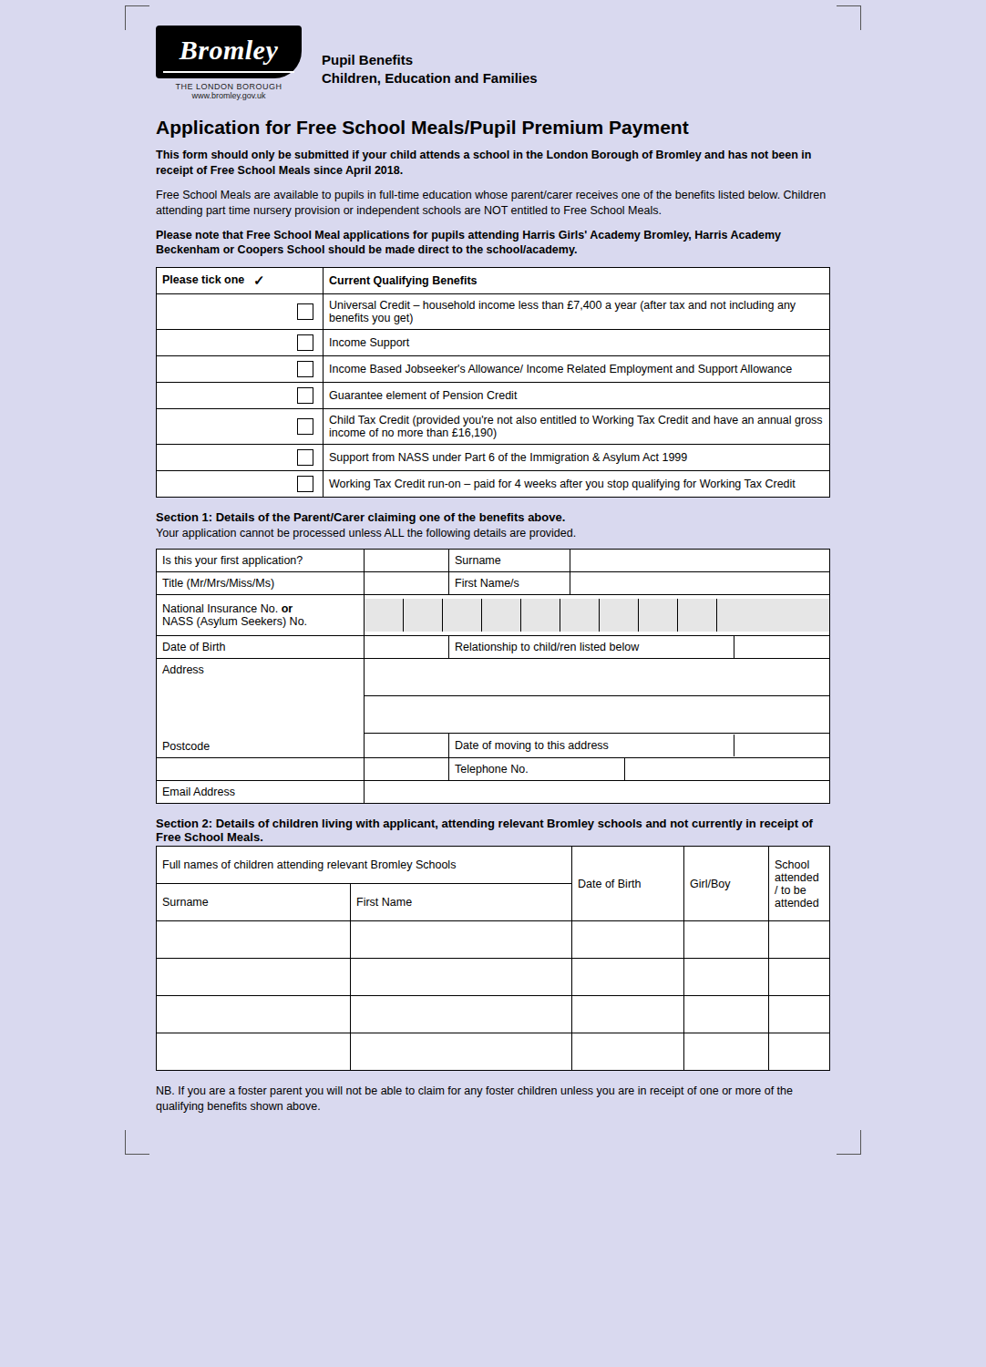Bromley
THE LONDON BOROUGH
www.bromley.gov.uk
Pupil Benefits
Children, Education and Families
Application for Free School Meals/Pupil Premium Payment
This form should only be submitted if your child attends a school in the London Borough of Bromley and has not been in receipt of Free School Meals since April 2018.
Free School Meals are available to pupils in full-time education whose parent/carer receives one of the benefits listed below. Children attending part time nursery provision or independent schools are NOT entitled to Free School Meals.
Please note that Free School Meal applications for pupils attending Harris Girls' Academy Bromley, Harris Academy Beckenham or Coopers School should be made direct to the school/academy.
| Please tick one ✓ | Current Qualifying Benefits |
| --- | --- |
| | Universal Credit – household income less than £7,400 a year (after tax and not including any benefits you get) |
| | Income Support |
| | Income Based Jobseeker's Allowance/ Income Related Employment and Support Allowance |
| | Guarantee element of Pension Credit |
| | Child Tax Credit (provided you're not also entitled to Working Tax Credit and have an annual gross income of no more than £16,190) |
| | Support from NASS under Part 6 of the Immigration & Asylum Act 1999 |
| | Working Tax Credit run-on – paid for 4 weeks after you stop qualifying for Working Tax Credit |
Section 1: Details of the Parent/Carer claiming one of the benefits above.
Your application cannot be processed unless ALL the following details are provided.
| Is this your first application? | | Surname | |
| Title (Mr/Mrs/Miss/Ms) | | First Name/s | |
| National Insurance No. or NASS (Asylum Seekers) No. | |
| Date of Birth | | / Relationship to child/ren listed below / / |
| Address Postcode | |
| | / Date of moving to this address / / |
| | | / Telephone No. / / |
| Email Address | |
Section 2: Details of children living with applicant, attending relevant Bromley schools and not currently in receipt of Free School Meals.
| Full names of children attending relevant Bromley Schools | Date of Birth | Girl/Boy | School attended / to be attended |
| Surname | First Name |
NB. If you are a foster parent you will not be able to claim for any foster children unless you are in receipt of one or more of the qualifying benefits shown above.